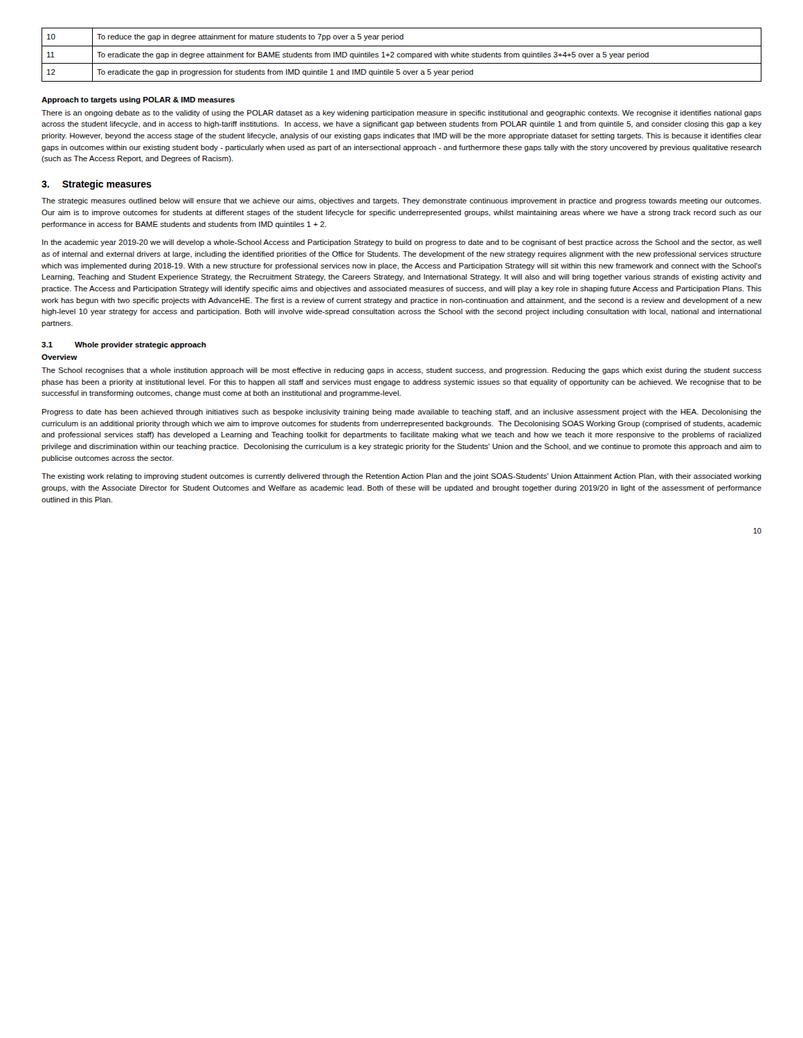| 10 | To reduce the gap in degree attainment for mature students to 7pp over a 5 year period |
| 11 | To eradicate the gap in degree attainment for BAME students from IMD quintiles 1+2 compared with white students from quintiles 3+4+5 over a 5 year period |
| 12 | To eradicate the gap in progression for students from IMD quintile 1 and IMD quintile 5 over a 5 year period |
Approach to targets using POLAR & IMD measures
There is an ongoing debate as to the validity of using the POLAR dataset as a key widening participation measure in specific institutional and geographic contexts. We recognise it identifies national gaps across the student lifecycle, and in access to high-tariff institutions. In access, we have a significant gap between students from POLAR quintile 1 and from quintile 5, and consider closing this gap a key priority. However, beyond the access stage of the student lifecycle, analysis of our existing gaps indicates that IMD will be the more appropriate dataset for setting targets. This is because it identifies clear gaps in outcomes within our existing student body - particularly when used as part of an intersectional approach - and furthermore these gaps tally with the story uncovered by previous qualitative research (such as The Access Report, and Degrees of Racism).
3. Strategic measures
The strategic measures outlined below will ensure that we achieve our aims, objectives and targets. They demonstrate continuous improvement in practice and progress towards meeting our outcomes. Our aim is to improve outcomes for students at different stages of the student lifecycle for specific underrepresented groups, whilst maintaining areas where we have a strong track record such as our performance in access for BAME students and students from IMD quintiles 1 + 2.
In the academic year 2019-20 we will develop a whole-School Access and Participation Strategy to build on progress to date and to be cognisant of best practice across the School and the sector, as well as of internal and external drivers at large, including the identified priorities of the Office for Students. The development of the new strategy requires alignment with the new professional services structure which was implemented during 2018-19. With a new structure for professional services now in place, the Access and Participation Strategy will sit within this new framework and connect with the School's Learning, Teaching and Student Experience Strategy, the Recruitment Strategy, the Careers Strategy, and International Strategy. It will also and will bring together various strands of existing activity and practice. The Access and Participation Strategy will identify specific aims and objectives and associated measures of success, and will play a key role in shaping future Access and Participation Plans. This work has begun with two specific projects with AdvanceHE. The first is a review of current strategy and practice in non-continuation and attainment, and the second is a review and development of a new high-level 10 year strategy for access and participation. Both will involve wide-spread consultation across the School with the second project including consultation with local, national and international partners.
3.1 Whole provider strategic approach
Overview
The School recognises that a whole institution approach will be most effective in reducing gaps in access, student success, and progression. Reducing the gaps which exist during the student success phase has been a priority at institutional level. For this to happen all staff and services must engage to address systemic issues so that equality of opportunity can be achieved. We recognise that to be successful in transforming outcomes, change must come at both an institutional and programme-level.
Progress to date has been achieved through initiatives such as bespoke inclusivity training being made available to teaching staff, and an inclusive assessment project with the HEA. Decolonising the curriculum is an additional priority through which we aim to improve outcomes for students from underrepresented backgrounds. The Decolonising SOAS Working Group (comprised of students, academic and professional services staff) has developed a Learning and Teaching toolkit for departments to facilitate making what we teach and how we teach it more responsive to the problems of racialized privilege and discrimination within our teaching practice. Decolonising the curriculum is a key strategic priority for the Students' Union and the School, and we continue to promote this approach and aim to publicise outcomes across the sector.
The existing work relating to improving student outcomes is currently delivered through the Retention Action Plan and the joint SOAS-Students' Union Attainment Action Plan, with their associated working groups, with the Associate Director for Student Outcomes and Welfare as academic lead. Both of these will be updated and brought together during 2019/20 in light of the assessment of performance outlined in this Plan.
10